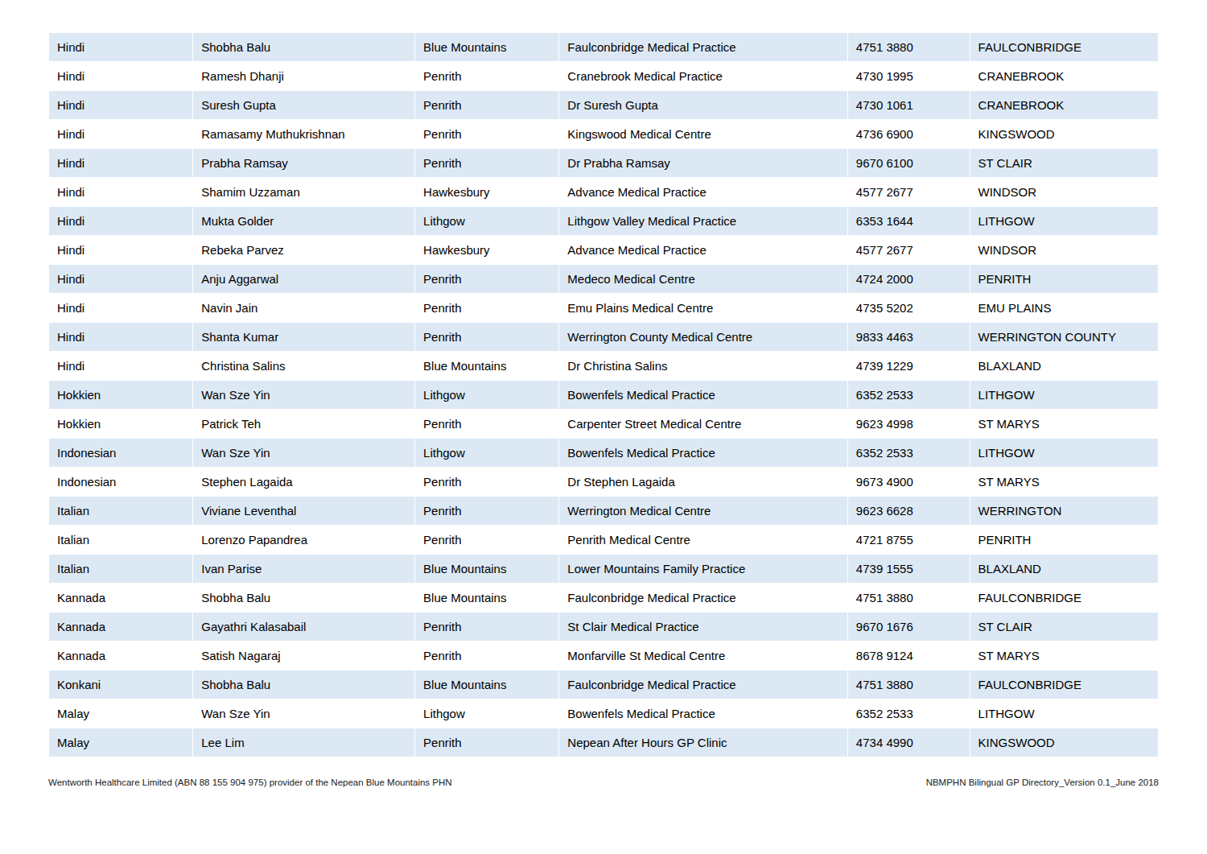| Hindi | Shobha Balu | Blue Mountains | Faulconbridge Medical Practice | 4751 3880 | FAULCONBRIDGE |
| Hindi | Ramesh Dhanji | Penrith | Cranebrook Medical Practice | 4730 1995 | CRANEBROOK |
| Hindi | Suresh Gupta | Penrith | Dr Suresh Gupta | 4730 1061 | CRANEBROOK |
| Hindi | Ramasamy Muthukrishnan | Penrith | Kingswood Medical Centre | 4736 6900 | KINGSWOOD |
| Hindi | Prabha Ramsay | Penrith | Dr Prabha Ramsay | 9670 6100 | ST CLAIR |
| Hindi | Shamim Uzzaman | Hawkesbury | Advance Medical Practice | 4577 2677 | WINDSOR |
| Hindi | Mukta Golder | Lithgow | Lithgow Valley Medical Practice | 6353 1644 | LITHGOW |
| Hindi | Rebeka Parvez | Hawkesbury | Advance Medical Practice | 4577 2677 | WINDSOR |
| Hindi | Anju Aggarwal | Penrith | Medeco Medical Centre | 4724 2000 | PENRITH |
| Hindi | Navin Jain | Penrith | Emu Plains Medical Centre | 4735 5202 | EMU PLAINS |
| Hindi | Shanta Kumar | Penrith | Werrington County Medical Centre | 9833 4463 | WERRINGTON COUNTY |
| Hindi | Christina Salins | Blue Mountains | Dr Christina Salins | 4739 1229 | BLAXLAND |
| Hokkien | Wan Sze Yin | Lithgow | Bowenfels Medical Practice | 6352 2533 | LITHGOW |
| Hokkien | Patrick Teh | Penrith | Carpenter Street Medical Centre | 9623 4998 | ST MARYS |
| Indonesian | Wan Sze Yin | Lithgow | Bowenfels Medical Practice | 6352 2533 | LITHGOW |
| Indonesian | Stephen Lagaida | Penrith | Dr Stephen Lagaida | 9673 4900 | ST MARYS |
| Italian | Viviane Leventhal | Penrith | Werrington Medical Centre | 9623 6628 | WERRINGTON |
| Italian | Lorenzo Papandrea | Penrith | Penrith Medical Centre | 4721 8755 | PENRITH |
| Italian | Ivan Parise | Blue Mountains | Lower Mountains Family Practice | 4739 1555 | BLAXLAND |
| Kannada | Shobha Balu | Blue Mountains | Faulconbridge Medical Practice | 4751 3880 | FAULCONBRIDGE |
| Kannada | Gayathri Kalasabail | Penrith | St Clair Medical Practice | 9670 1676 | ST CLAIR |
| Kannada | Satish Nagaraj | Penrith | Monfarville St Medical Centre | 8678 9124 | ST MARYS |
| Konkani | Shobha Balu | Blue Mountains | Faulconbridge Medical Practice | 4751 3880 | FAULCONBRIDGE |
| Malay | Wan Sze Yin | Lithgow | Bowenfels Medical Practice | 6352 2533 | LITHGOW |
| Malay | Lee Lim | Penrith | Nepean After Hours GP Clinic | 4734 4990 | KINGSWOOD |
Wentworth Healthcare Limited (ABN 88 155 904 975) provider of the Nepean Blue Mountains PHN NBMPHN Bilingual GP Directory_Version 0.1_June 2018